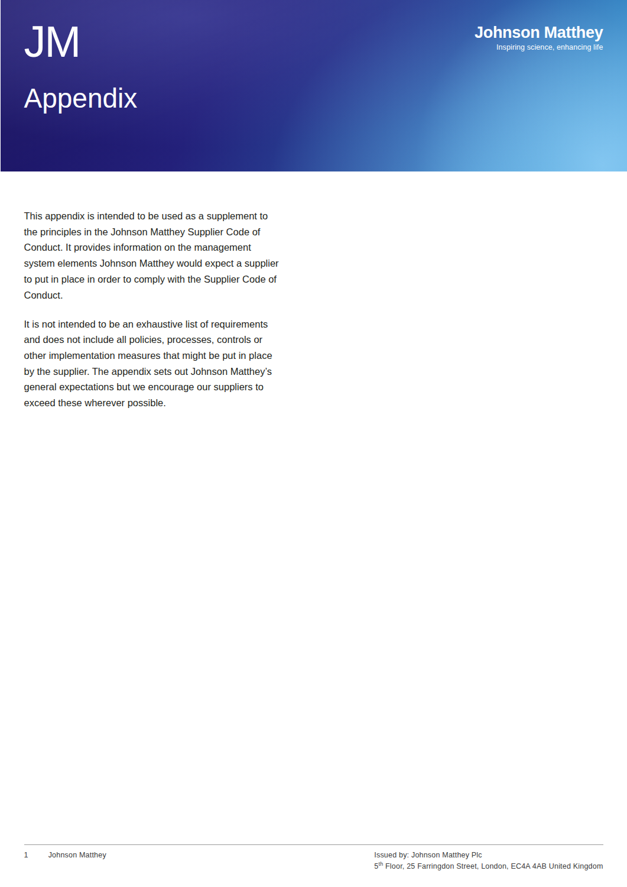JM
Johnson Matthey Inspiring science, enhancing life
Appendix
This appendix is intended to be used as a supplement to the principles in the Johnson Matthey Supplier Code of Conduct. It provides information on the management system elements Johnson Matthey would expect a supplier to put in place in order to comply with the Supplier Code of Conduct.
It is not intended to be an exhaustive list of requirements and does not include all policies, processes, controls or other implementation measures that might be put in place by the supplier. The appendix sets out Johnson Matthey’s general expectations but we encourage our suppliers to exceed these wherever possible.
1 Johnson Matthey
Issued by: Johnson Matthey Plc 5th Floor, 25 Farringdon Street, London, EC4A 4AB United Kingdom